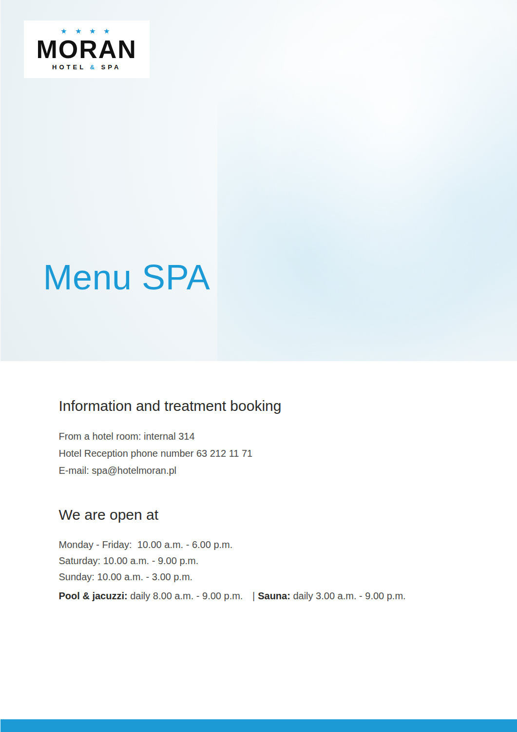★ ★ ★ ★ MORAN HOTEL & SPA
Menu SPA
Information and treatment booking
From a hotel room: internal 314
Hotel Reception phone number 63 212 11 71
E-mail: spa@hotelmoran.pl
We are open at
Monday - Friday: 10.00 a.m. - 6.00 p.m.
Saturday: 10.00 a.m. - 9.00 p.m.
Sunday: 10.00 a.m. - 3.00 p.m.
Pool & jacuzzi: daily 8.00 a.m. - 9.00 p.m. |Sauna: daily 3.00 a.m. - 9.00 p.m.